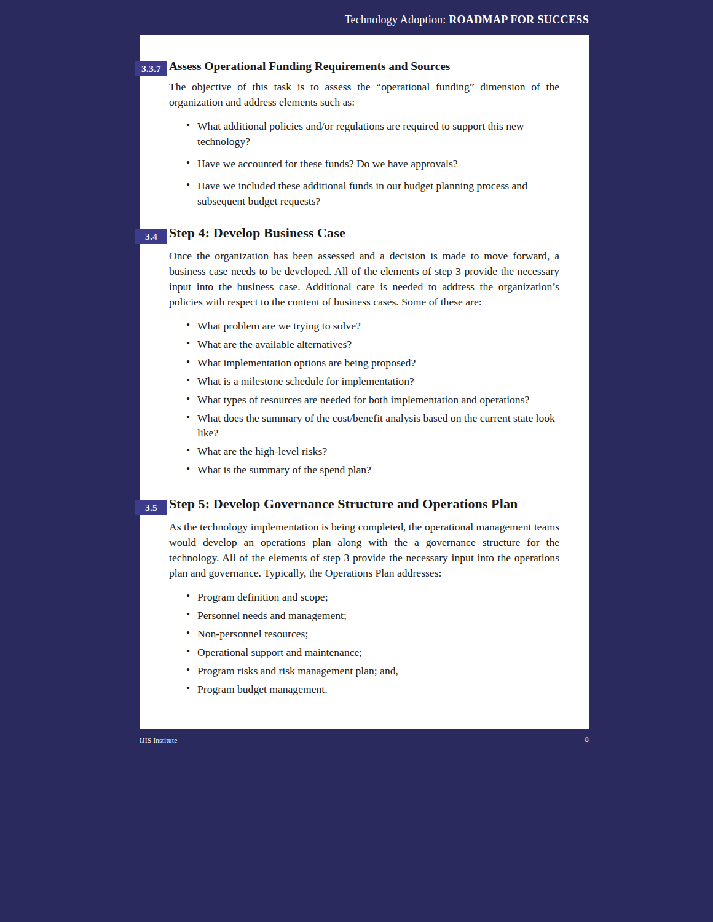Technology Adoption: ROADMAP FOR SUCCESS
3.3.7
Assess Operational Funding Requirements and Sources
The objective of this task is to assess the “operational funding” dimension of the organization and address elements such as:
What additional policies and/or regulations are required to support this new technology?
Have we accounted for these funds? Do we have approvals?
Have we included these additional funds in our budget planning process and subsequent budget requests?
3.4
Step 4: Develop Business Case
Once the organization has been assessed and a decision is made to move forward, a business case needs to be developed. All of the elements of step 3 provide the necessary input into the business case. Additional care is needed to address the organization’s policies with respect to the content of business cases. Some of these are:
What problem are we trying to solve?
What are the available alternatives?
What implementation options are being proposed?
What is a milestone schedule for implementation?
What types of resources are needed for both implementation and operations?
What does the summary of the cost/benefit analysis based on the current state look like?
What are the high-level risks?
What is the summary of the spend plan?
3.5
Step 5: Develop Governance Structure and Operations Plan
As the technology implementation is being completed, the operational management teams would develop an operations plan along with the a governance structure for the technology. All of the elements of step 3 provide the necessary input into the operations plan and governance. Typically, the Operations Plan addresses:
Program definition and scope;
Personnel needs and management;
Non-personnel resources;
Operational support and maintenance;
Program risks and risk management plan; and,
Program budget management.
IJIS Institute 8